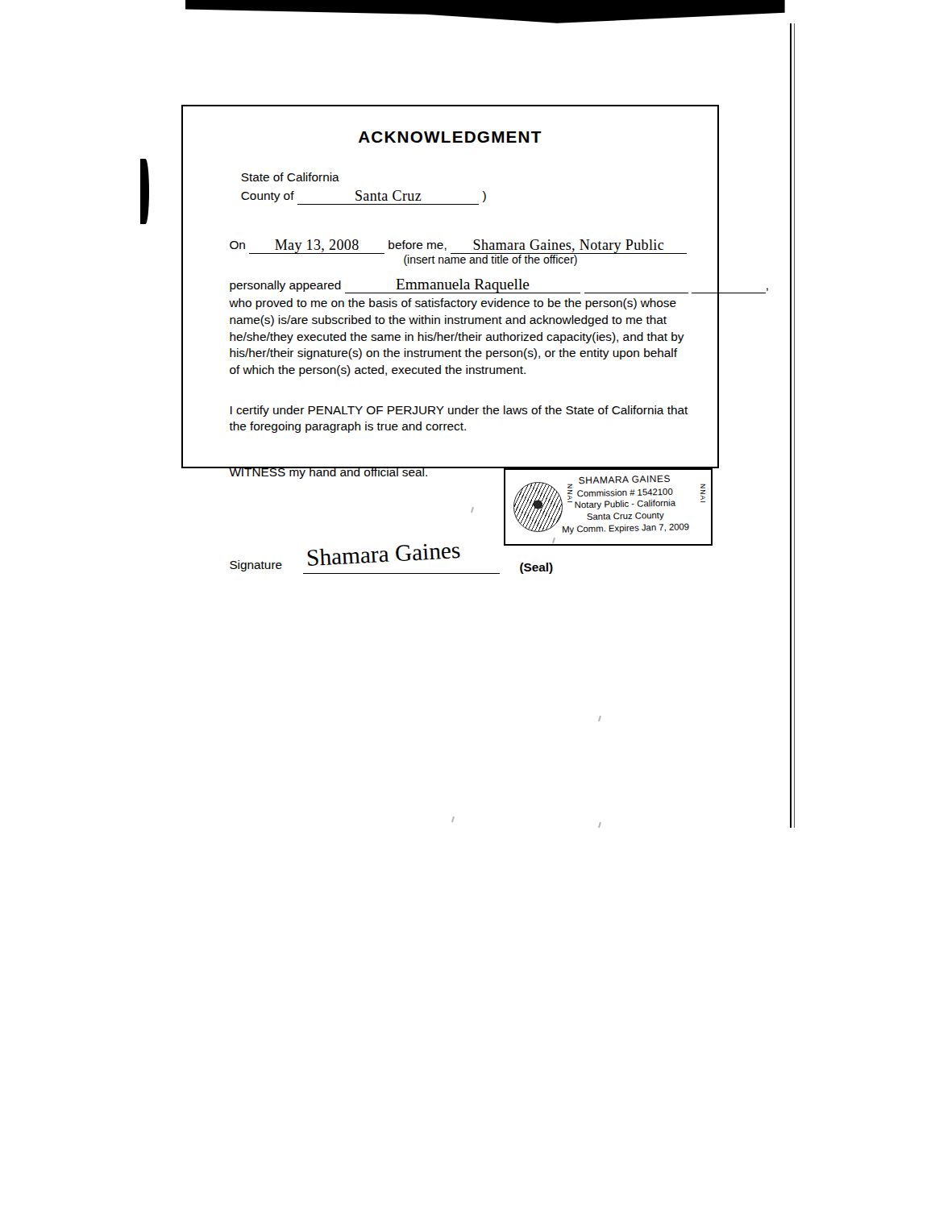ACKNOWLEDGMENT
State of California
County of Santa Cruz )
On May 13, 2008 before me, Shamara Gaines, Notary Public
(insert name and title of the officer)
personally appeared Emmanuela Raquelle ,
who proved to me on the basis of satisfactory evidence to be the person(s) whose name(s) is/are subscribed to the within instrument and acknowledged to me that he/she/they executed the same in his/her/their authorized capacity(ies), and that by his/her/their signature(s) on the instrument the person(s), or the entity upon behalf of which the person(s) acted, executed the instrument.
I certify under PENALTY OF PERJURY under the laws of the State of California that the foregoing paragraph is true and correct.
WITNESS my hand and official seal.
Signature Shamara Gaines (Seal)
NNAI
NNAI
SHAMARA GAINES
Commission # 1542100
Notary Public - California
Santa Cruz County
My Comm. Expires Jan 7, 2009